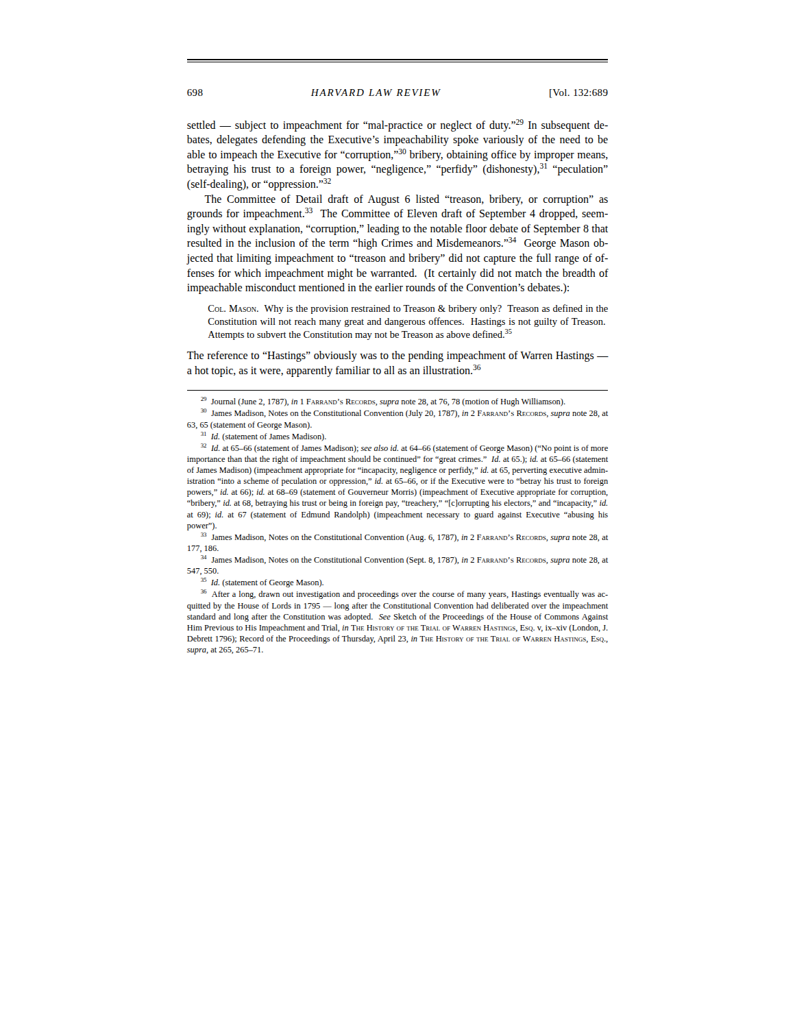698 HARVARD LAW REVIEW [Vol. 132:689
settled — subject to impeachment for “mal-practice or neglect of duty.”29 In subsequent debates, delegates defending the Executive’s impeachability spoke variously of the need to be able to impeach the Executive for “corruption,”30 bribery, obtaining office by improper means, betraying his trust to a foreign power, “negligence,” “perfidy” (dishonesty),31 “peculation” (self-dealing), or “oppression.”32
The Committee of Detail draft of August 6 listed “treason, bribery, or corruption” as grounds for impeachment.33 The Committee of Eleven draft of September 4 dropped, seemingly without explanation, “corruption,” leading to the notable floor debate of September 8 that resulted in the inclusion of the term “high Crimes and Misdemeanors.”34 George Mason objected that limiting impeachment to “treason and bribery” did not capture the full range of offenses for which impeachment might be warranted. (It certainly did not match the breadth of impeachable misconduct mentioned in the earlier rounds of the Convention’s debates.):
Col. Mason. Why is the provision restrained to Treason & bribery only? Treason as defined in the Constitution will not reach many great and dangerous offences. Hastings is not guilty of Treason. Attempts to subvert the Constitution may not be Treason as above defined.35
The reference to “Hastings” obviously was to the pending impeachment of Warren Hastings — a hot topic, as it were, apparently familiar to all as an illustration.36
29 Journal (June 2, 1787), in 1 Farrand’s Records, supra note 28, at 76, 78 (motion of Hugh Williamson).
30 James Madison, Notes on the Constitutional Convention (July 20, 1787), in 2 Farrand’s Records, supra note 28, at 63, 65 (statement of George Mason).
31 Id. (statement of James Madison).
32 Id. at 65–66 (statement of James Madison); see also id. at 64–66 (statement of George Mason) (“No point is of more importance than that the right of impeachment should be continued” for “great crimes.” Id. at 65.); id. at 65–66 (statement of James Madison) (impeachment appropriate for “incapacity, negligence or perfidy,” id. at 65, perverting executive administration “into a scheme of peculation or oppression,” id. at 65–66, or if the Executive were to “betray his trust to foreign powers,” id. at 66); id. at 68–69 (statement of Gouverneur Morris) (impeachment of Executive appropriate for corruption, “bribery,” id. at 68, betraying his trust or being in foreign pay, “treachery,” “[c]orrupting his electors,” and “incapacity,” id. at 69); id. at 67 (statement of Edmund Randolph) (impeachment necessary to guard against Executive “abusing his power”).
33 James Madison, Notes on the Constitutional Convention (Aug. 6, 1787), in 2 Farrand’s Records, supra note 28, at 177, 186.
34 James Madison, Notes on the Constitutional Convention (Sept. 8, 1787), in 2 Farrand’s Records, supra note 28, at 547, 550.
35 Id. (statement of George Mason).
36 After a long, drawn out investigation and proceedings over the course of many years, Hastings eventually was acquitted by the House of Lords in 1795 — long after the Constitutional Convention had deliberated over the impeachment standard and long after the Constitution was adopted. See Sketch of the Proceedings of the House of Commons Against Him Previous to His Impeachment and Trial, in The History of the Trial of Warren Hastings, Esq. v, ix–xiv (London, J. Debrett 1796); Record of the Proceedings of Thursday, April 23, in The History of the Trial of Warren Hastings, Esq., supra, at 265, 265–71.